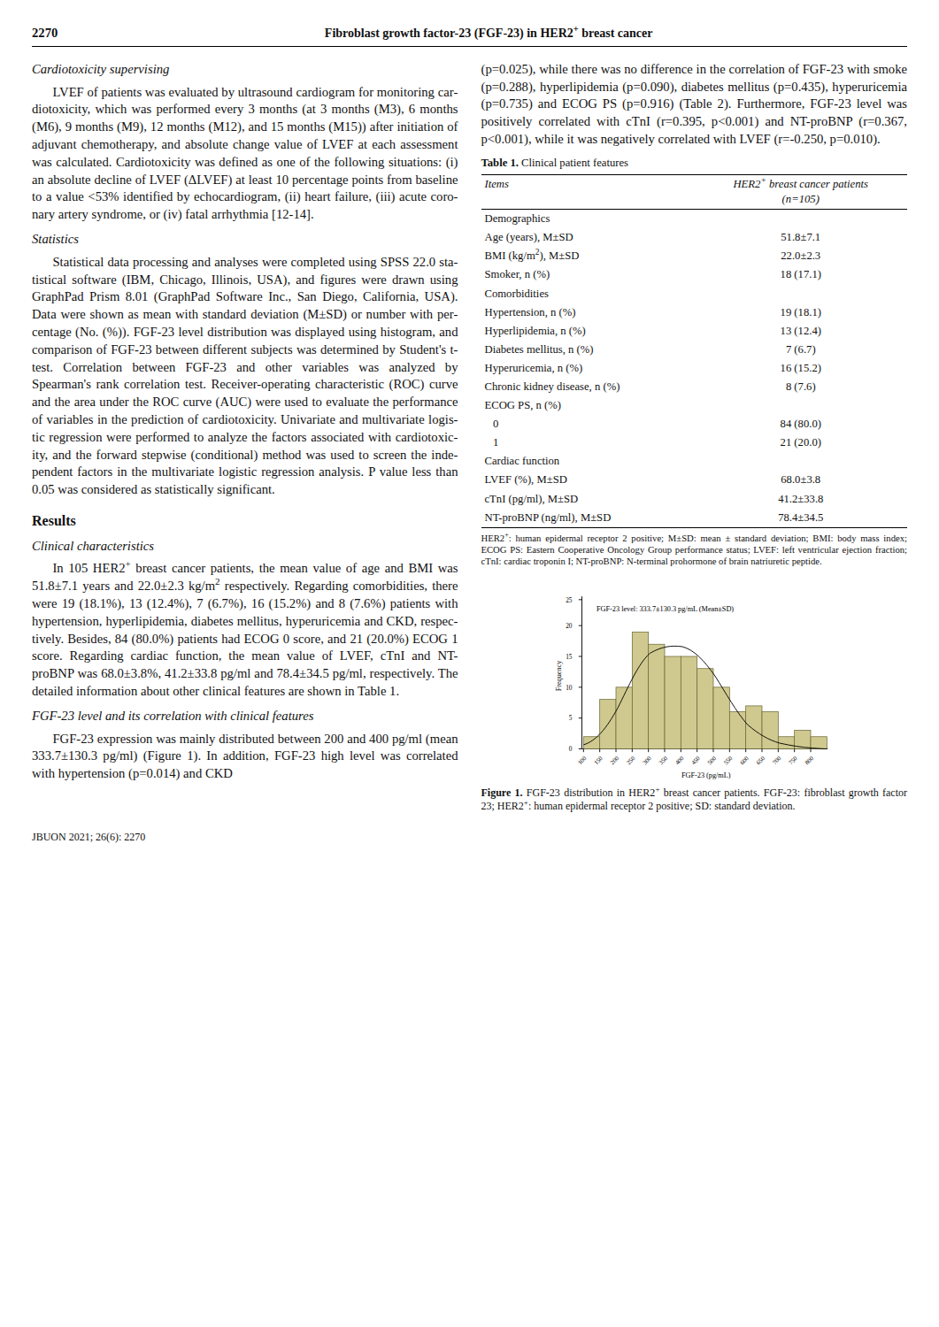2270 Fibroblast growth factor-23 (FGF-23) in HER2+ breast cancer
Cardiotoxicity supervising
LVEF of patients was evaluated by ultrasound cardiogram for monitoring cardiotoxicity, which was performed every 3 months (at 3 months (M3), 6 months (M6), 9 months (M9), 12 months (M12), and 15 months (M15)) after initiation of adjuvant chemotherapy, and absolute change value of LVEF at each assessment was calculated. Cardiotoxicity was defined as one of the following situations: (i) an absolute decline of LVEF (ΔLVEF) at least 10 percentage points from baseline to a value <53% identified by echocardiogram, (ii) heart failure, (iii) acute coronary artery syndrome, or (iv) fatal arrhythmia [12-14].
Statistics
Statistical data processing and analyses were completed using SPSS 22.0 statistical software (IBM, Chicago, Illinois, USA), and figures were drawn using GraphPad Prism 8.01 (GraphPad Software Inc., San Diego, California, USA). Data were shown as mean with standard deviation (M±SD) or number with percentage (No. (%)). FGF-23 level distribution was displayed using histogram, and comparison of FGF-23 between different subjects was determined by Student's t-test. Correlation between FGF-23 and other variables was analyzed by Spearman's rank correlation test. Receiver-operating characteristic (ROC) curve and the area under the ROC curve (AUC) were used to evaluate the performance of variables in the prediction of cardiotoxicity. Univariate and multivariate logistic regression were performed to analyze the factors associated with cardiotoxicity, and the forward stepwise (conditional) method was used to screen the independent factors in the multivariate logistic regression analysis. P value less than 0.05 was considered as statistically significant.
Results
Clinical characteristics
In 105 HER2+ breast cancer patients, the mean value of age and BMI was 51.8±7.1 years and 22.0±2.3 kg/m2 respectively. Regarding comorbidities, there were 19 (18.1%), 13 (12.4%), 7 (6.7%), 16 (15.2%) and 8 (7.6%) patients with hypertension, hyperlipidemia, diabetes mellitus, hyperuricemia and CKD, respectively. Besides, 84 (80.0%) patients had ECOG 0 score, and 21 (20.0%) ECOG 1 score. Regarding cardiac function, the mean value of LVEF, cTnI and NT-proBNP was 68.0±3.8%, 41.2±33.8 pg/ml and 78.4±34.5 pg/ml, respectively. The detailed information about other clinical features are shown in Table 1.
FGF-23 level and its correlation with clinical features
FGF-23 expression was mainly distributed between 200 and 400 pg/ml (mean 333.7±130.3 pg/ml) (Figure 1). In addition, FGF-23 high level was correlated with hypertension (p=0.014) and CKD
(p=0.025), while there was no difference in the correlation of FGF-23 with smoke (p=0.288), hyperlipidemia (p=0.090), diabetes mellitus (p=0.435), hyperuricemia (p=0.735) and ECOG PS (p=0.916) (Table 2). Furthermore, FGF-23 level was positively correlated with cTnI (r=0.395, p<0.001) and NT-proBNP (r=0.367, p<0.001), while it was negatively correlated with LVEF (r=-0.250, p=0.010).
Table 1. Clinical patient features
| Items | HER2 + breast cancer patients (n=105) |
| --- | --- |
| Demographics | |
| Age (years), M±SD | 51.8±7.1 |
| BMI (kg/m 2 ), M±SD | 22.0±2.3 |
| Smoker, n (%) | 18 (17.1) |
| Comorbidities | |
| Hypertension, n (%) | 19 (18.1) |
| Hyperlipidemia, n (%) | 13 (12.4) |
| Diabetes mellitus, n (%) | 7 (6.7) |
| Hyperuricemia, n (%) | 16 (15.2) |
| Chronic kidney disease, n (%) | 8 (7.6) |
| ECOG PS, n (%) | |
| 0 | 84 (80.0) |
| 1 | 21 (20.0) |
| Cardiac function | |
| LVEF (%), M±SD | 68.0±3.8 |
| cTnI (pg/ml), M±SD | 41.2±33.8 |
| NT-proBNP (ng/ml), M±SD | 78.4±34.5 |
HER2+: human epidermal receptor 2 positive; M±SD: mean ± standard deviation; BMI: body mass index; ECOG PS: Eastern Cooperative Oncology Group performance status; LVEF: left ventricular ejection fraction; cTnI: cardiac troponin I; NT-proBNP: N-terminal prohormone of brain natriuretic peptide.
0 5 10 15 20 25 Frequency 100 150 200 250 300 350 400 450 500 550 600 650 700 750 800 FGF-23 (pg/mL) FGF-23 level: 333.7±130.3 pg/mL (Mean±SD)
Figure 1. FGF-23 distribution in HER2+ breast cancer patients. FGF-23: fibroblast growth factor 23; HER2+: human epidermal receptor 2 positive; SD: standard deviation.
JBUON 2021; 26(6): 2270